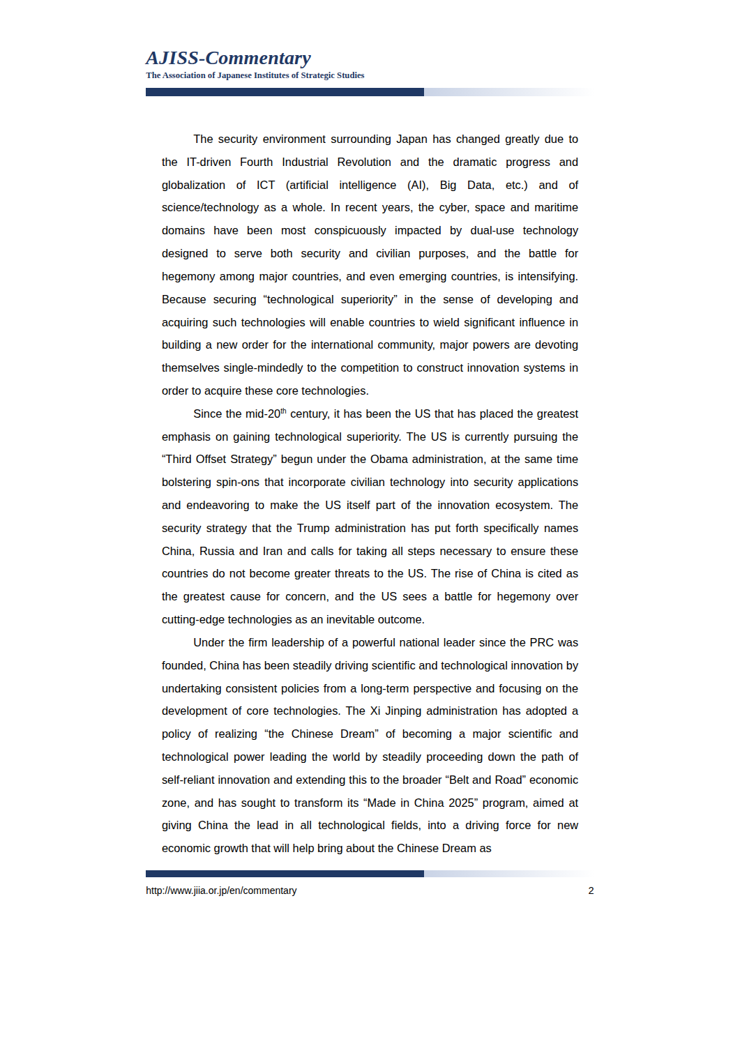AJISS-Commentary
The Association of Japanese Institutes of Strategic Studies
The security environment surrounding Japan has changed greatly due to the IT-driven Fourth Industrial Revolution and the dramatic progress and globalization of ICT (artificial intelligence (AI), Big Data, etc.) and of science/technology as a whole. In recent years, the cyber, space and maritime domains have been most conspicuously impacted by dual-use technology designed to serve both security and civilian purposes, and the battle for hegemony among major countries, and even emerging countries, is intensifying. Because securing “technological superiority” in the sense of developing and acquiring such technologies will enable countries to wield significant influence in building a new order for the international community, major powers are devoting themselves single-mindedly to the competition to construct innovation systems in order to acquire these core technologies.
Since the mid-20th century, it has been the US that has placed the greatest emphasis on gaining technological superiority. The US is currently pursuing the “Third Offset Strategy” begun under the Obama administration, at the same time bolstering spin-ons that incorporate civilian technology into security applications and endeavoring to make the US itself part of the innovation ecosystem. The security strategy that the Trump administration has put forth specifically names China, Russia and Iran and calls for taking all steps necessary to ensure these countries do not become greater threats to the US. The rise of China is cited as the greatest cause for concern, and the US sees a battle for hegemony over cutting-edge technologies as an inevitable outcome.
Under the firm leadership of a powerful national leader since the PRC was founded, China has been steadily driving scientific and technological innovation by undertaking consistent policies from a long-term perspective and focusing on the development of core technologies. The Xi Jinping administration has adopted a policy of realizing “the Chinese Dream” of becoming a major scientific and technological power leading the world by steadily proceeding down the path of self-reliant innovation and extending this to the broader “Belt and Road” economic zone, and has sought to transform its “Made in China 2025” program, aimed at giving China the lead in all technological fields, into a driving force for new economic growth that will help bring about the Chinese Dream as
http://www.jiia.or.jp/en/commentary 2